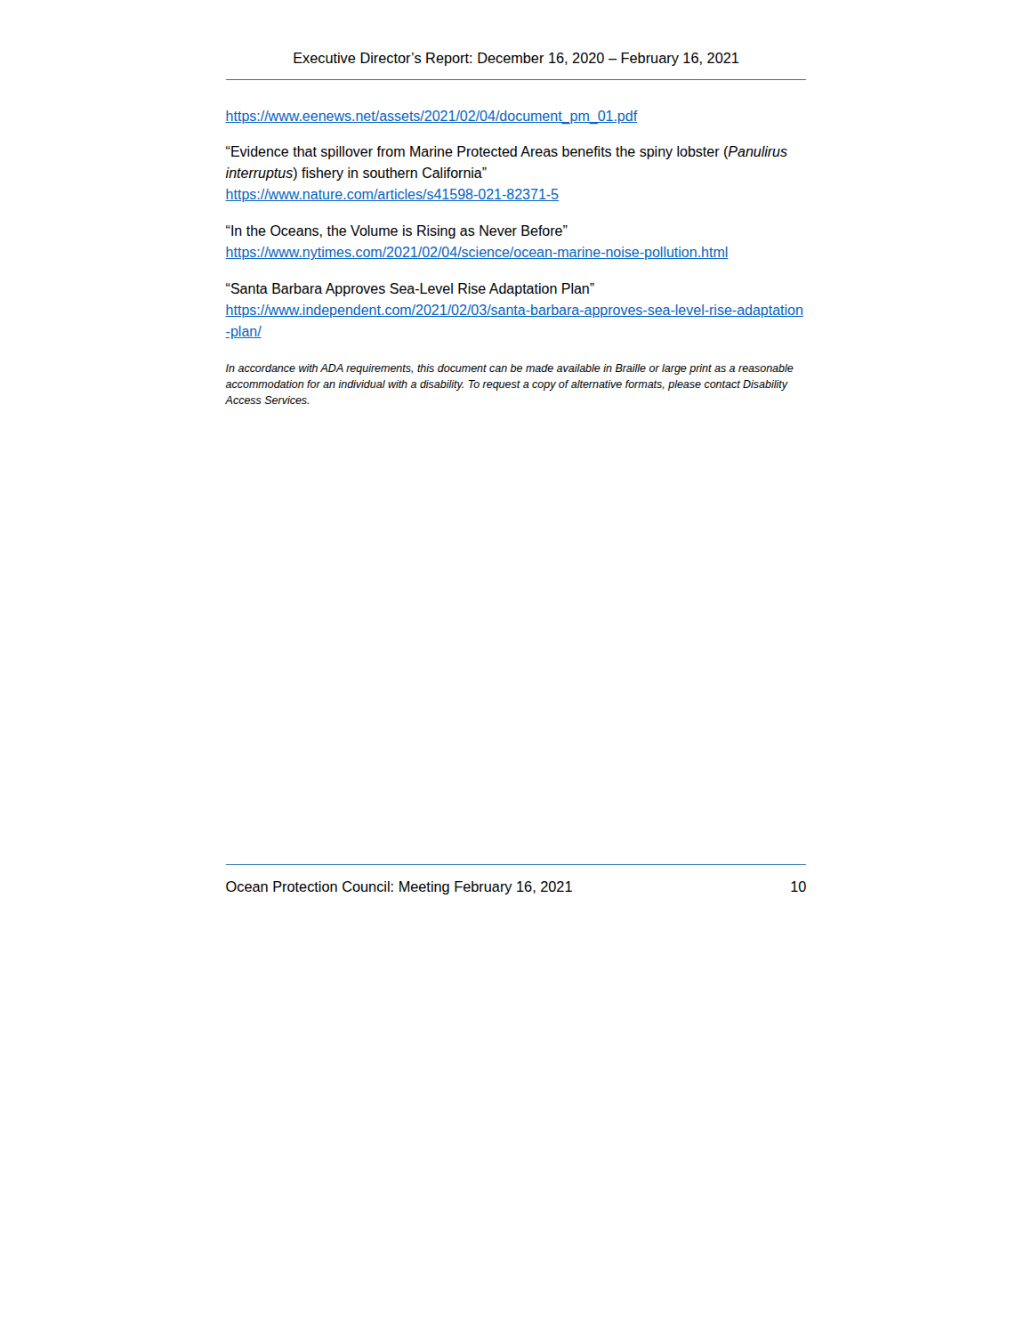Executive Director’s Report: December 16, 2020 – February 16, 2021
https://www.eenews.net/assets/2021/02/04/document_pm_01.pdf
“Evidence that spillover from Marine Protected Areas benefits the spiny lobster (Panulirus interruptus) fishery in southern California”
https://www.nature.com/articles/s41598-021-82371-5
“In the Oceans, the Volume is Rising as Never Before”
https://www.nytimes.com/2021/02/04/science/ocean-marine-noise-pollution.html
“Santa Barbara Approves Sea-Level Rise Adaptation Plan”
https://www.independent.com/2021/02/03/santa-barbara-approves-sea-level-rise-adaptation-plan/
In accordance with ADA requirements, this document can be made available in Braille or large print as a reasonable accommodation for an individual with a disability. To request a copy of alternative formats, please contact Disability Access Services.
Ocean Protection Council: Meeting February 16, 2021 10